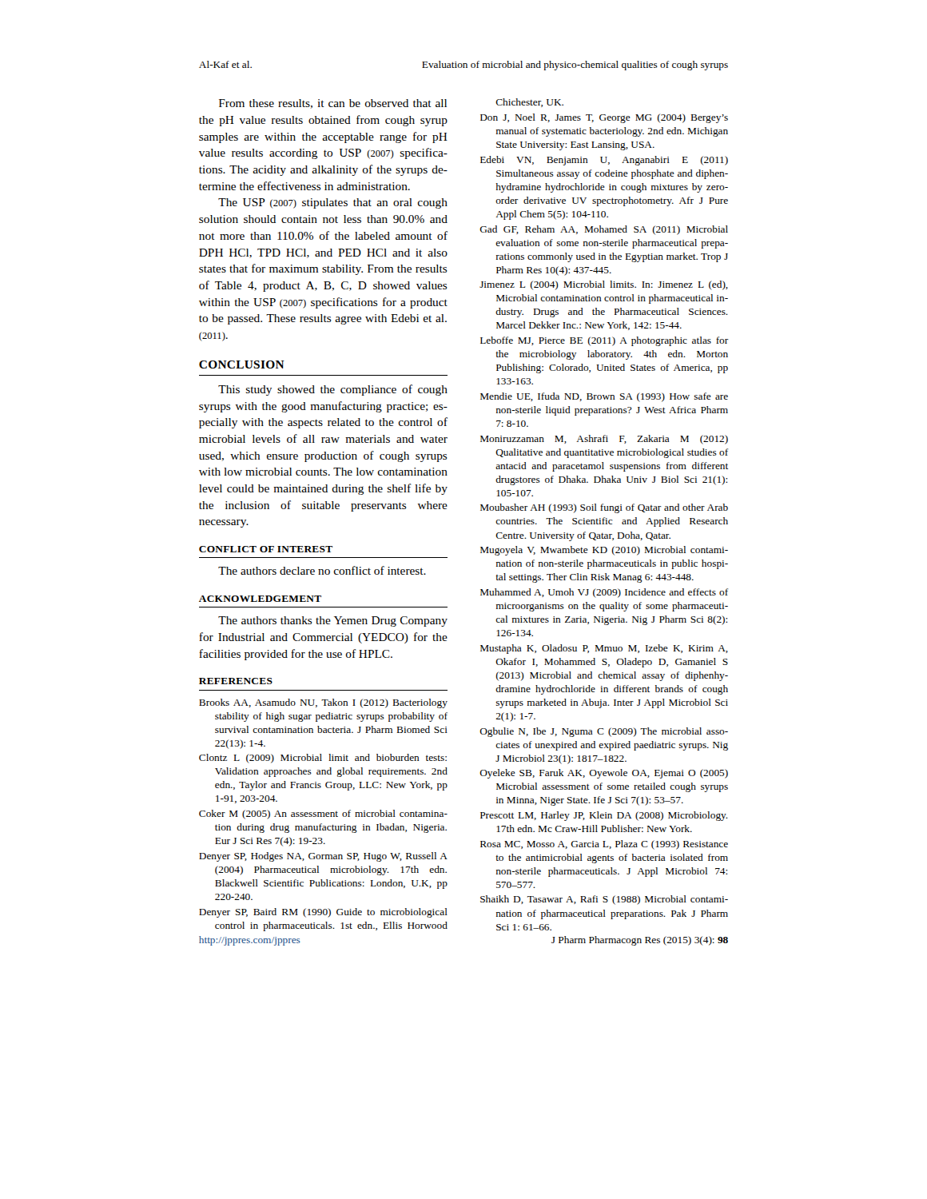Al-Kaf et al.
Evaluation of microbial and physico-chemical qualities of cough syrups
From these results, it can be observed that all the pH value results obtained from cough syrup samples are within the acceptable range for pH value results according to USP (2007) specifications. The acidity and alkalinity of the syrups determine the effectiveness in administration.
The USP (2007) stipulates that an oral cough solution should contain not less than 90.0% and not more than 110.0% of the labeled amount of DPH HCl, TPD HCl, and PED HCl and it also states that for maximum stability. From the results of Table 4, product A, B, C, D showed values within the USP (2007) specifications for a product to be passed. These results agree with Edebi et al. (2011).
CONCLUSION
This study showed the compliance of cough syrups with the good manufacturing practice; especially with the aspects related to the control of microbial levels of all raw materials and water used, which ensure production of cough syrups with low microbial counts. The low contamination level could be maintained during the shelf life by the inclusion of suitable preservants where necessary.
CONFLICT OF INTEREST
The authors declare no conflict of interest.
ACKNOWLEDGEMENT
The authors thanks the Yemen Drug Company for Industrial and Commercial (YEDCO) for the facilities provided for the use of HPLC.
REFERENCES
Brooks AA, Asamudo NU, Takon I (2012) Bacteriology stability of high sugar pediatric syrups probability of survival contamination bacteria. J Pharm Biomed Sci 22(13): 1-4.
Clontz L (2009) Microbial limit and bioburden tests: Validation approaches and global requirements. 2nd edn., Taylor and Francis Group, LLC: New York, pp 1-91, 203-204.
Coker M (2005) An assessment of microbial contamination during drug manufacturing in Ibadan, Nigeria. Eur J Sci Res 7(4): 19-23.
Denyer SP, Hodges NA, Gorman SP, Hugo W, Russell A (2004) Pharmaceutical microbiology. 17th edn. Blackwell Scientific Publications: London, U.K, pp 220-240.
Denyer SP, Baird RM (1990) Guide to microbiological control in pharmaceuticals. 1st edn., Ellis Horwood Chichester, UK.
Don J, Noel R, James T, George MG (2004) Bergey’s manual of systematic bacteriology. 2nd edn. Michigan State University: East Lansing, USA.
Edebi VN, Benjamin U, Anganabiri E (2011) Simultaneous assay of codeine phosphate and diphenhydramine hydrochloride in cough mixtures by zero-order derivative UV spectrophotometry. Afr J Pure Appl Chem 5(5): 104-110.
Gad GF, Reham AA, Mohamed SA (2011) Microbial evaluation of some non-sterile pharmaceutical preparations commonly used in the Egyptian market. Trop J Pharm Res 10(4): 437-445.
Jimenez L (2004) Microbial limits. In: Jimenez L (ed), Microbial contamination control in pharmaceutical industry. Drugs and the Pharmaceutical Sciences. Marcel Dekker Inc.: New York, 142: 15-44.
Leboffe MJ, Pierce BE (2011) A photographic atlas for the microbiology laboratory. 4th edn. Morton Publishing: Colorado, United States of America, pp 133-163.
Mendie UE, Ifuda ND, Brown SA (1993) How safe are non-sterile liquid preparations? J West Africa Pharm 7: 8-10.
Moniruzzaman M, Ashrafi F, Zakaria M (2012) Qualitative and quantitative microbiological studies of antacid and paracetamol suspensions from different drugstores of Dhaka. Dhaka Univ J Biol Sci 21(1): 105-107.
Moubasher AH (1993) Soil fungi of Qatar and other Arab countries. The Scientific and Applied Research Centre. University of Qatar, Doha, Qatar.
Mugoyela V, Mwambete KD (2010) Microbial contamination of non-sterile pharmaceuticals in public hospital settings. Ther Clin Risk Manag 6: 443-448.
Muhammed A, Umoh VJ (2009) Incidence and effects of microorganisms on the quality of some pharmaceutical mixtures in Zaria, Nigeria. Nig J Pharm Sci 8(2): 126-134.
Mustapha K, Oladosu P, Mmuo M, Izebe K, Kirim A, Okafor I, Mohammed S, Oladepo D, Gamaniel S (2013) Microbial and chemical assay of diphenhydramine hydrochloride in different brands of cough syrups marketed in Abuja. Inter J Appl Microbiol Sci 2(1): 1-7.
Ogbulie N, Ibe J, Nguma C (2009) The microbial associates of unexpired and expired paediatric syrups. Nig J Microbiol 23(1): 1817–1822.
Oyeleke SB, Faruk AK, Oyewole OA, Ejemai O (2005) Microbial assessment of some retailed cough syrups in Minna, Niger State. Ife J Sci 7(1): 53–57.
Prescott LM, Harley JP, Klein DA (2008) Microbiology. 17th edn. Mc Craw-Hill Publisher: New York.
Rosa MC, Mosso A, Garcia L, Plaza C (1993) Resistance to the antimicrobial agents of bacteria isolated from non-sterile pharmaceuticals. J Appl Microbiol 74: 570–577.
Shaikh D, Tasawar A, Rafi S (1988) Microbial contamination of pharmaceutical preparations. Pak J Pharm Sci 1: 61–66.
http://jppres.com/jppres
J Pharm Pharmacogn Res (2015) 3(4): 98